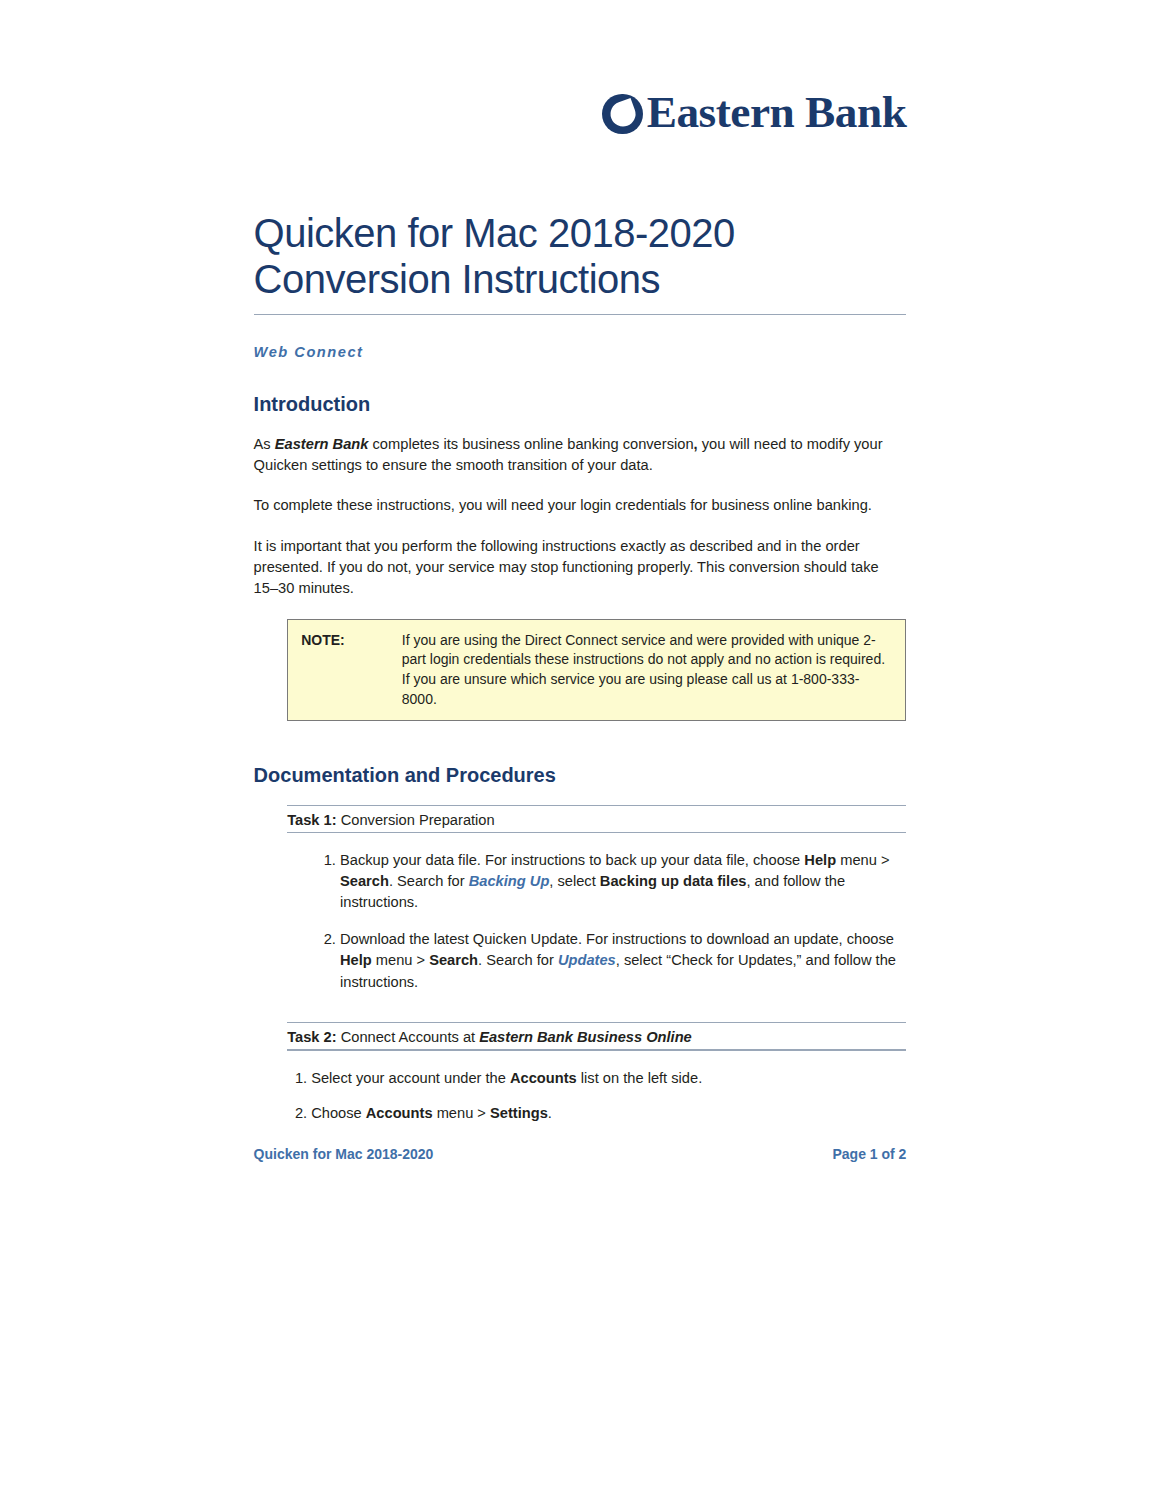Eastern Bank
Quicken for Mac 2018-2020
Conversion Instructions
Web Connect
Introduction
As Eastern Bank completes its business online banking conversion, you will need to modify your Quicken settings to ensure the smooth transition of your data.
To complete these instructions, you will need your login credentials for business online banking.
It is important that you perform the following instructions exactly as described and in the order presented. If you do not, your service may stop functioning properly. This conversion should take 15–30 minutes.
| NOTE: | If you are using the Direct Connect service and were provided with unique 2-part login credentials these instructions do not apply and no action is required. If you are unsure which service you are using please call us at 1-800-333-8000. |
Documentation and Procedures
Task 1: Conversion Preparation
Backup your data file. For instructions to back up your data file, choose Help menu > Search. Search for Backing Up, select Backing up data files, and follow the instructions.
Download the latest Quicken Update. For instructions to download an update, choose Help menu > Search. Search for Updates, select “Check for Updates,” and follow the instructions.
Task 2: Connect Accounts at Eastern Bank Business Online
Select your account under the Accounts list on the left side.
Choose Accounts menu > Settings.
Quicken for Mac 2018-2020 Page 1 of 2